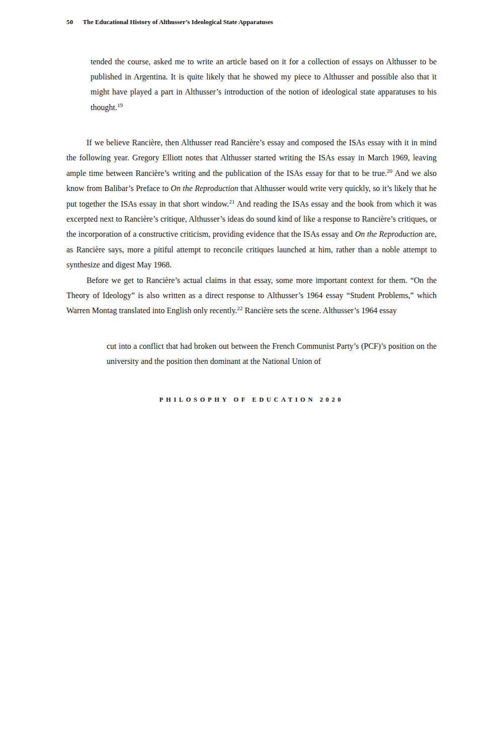50 The Educational History of Althusser’s Ideological State Apparatuses
tended the course, asked me to write an article based on it for a collection of essays on Althusser to be published in Argentina. It is quite likely that he showed my piece to Althusser and possible also that it might have played a part in Althusser’s introduction of the notion of ideological state apparatuses to his thought.19
If we believe Rancière, then Althusser read Rancière’s essay and composed the ISAs essay with it in mind the following year. Gregory Elliott notes that Althusser started writing the ISAs essay in March 1969, leaving ample time between Rancière’s writing and the publication of the ISAs essay for that to be true.20 And we also know from Balibar’s Preface to On the Reproduction that Althusser would write very quickly, so it’s likely that he put together the ISAs essay in that short window.21 And reading the ISAs essay and the book from which it was excerpted next to Rancière’s critique, Althusser’s ideas do sound kind of like a response to Rancière’s critiques, or the incorporation of a constructive criticism, providing evidence that the ISAs essay and On the Reproduction are, as Rancière says, more a pitiful attempt to reconcile critiques launched at him, rather than a noble attempt to synthesize and digest May 1968.
Before we get to Rancière’s actual claims in that essay, some more important context for them. “On the Theory of Ideology” is also written as a direct response to Althusser’s 1964 essay “Student Problems,” which Warren Montag translated into English only recently.22 Rancière sets the scene. Althusser’s 1964 essay
cut into a conflict that had broken out between the French Communist Party’s (PCF)’s position on the university and the position then dominant at the National Union of
Philosophy of Education 2020